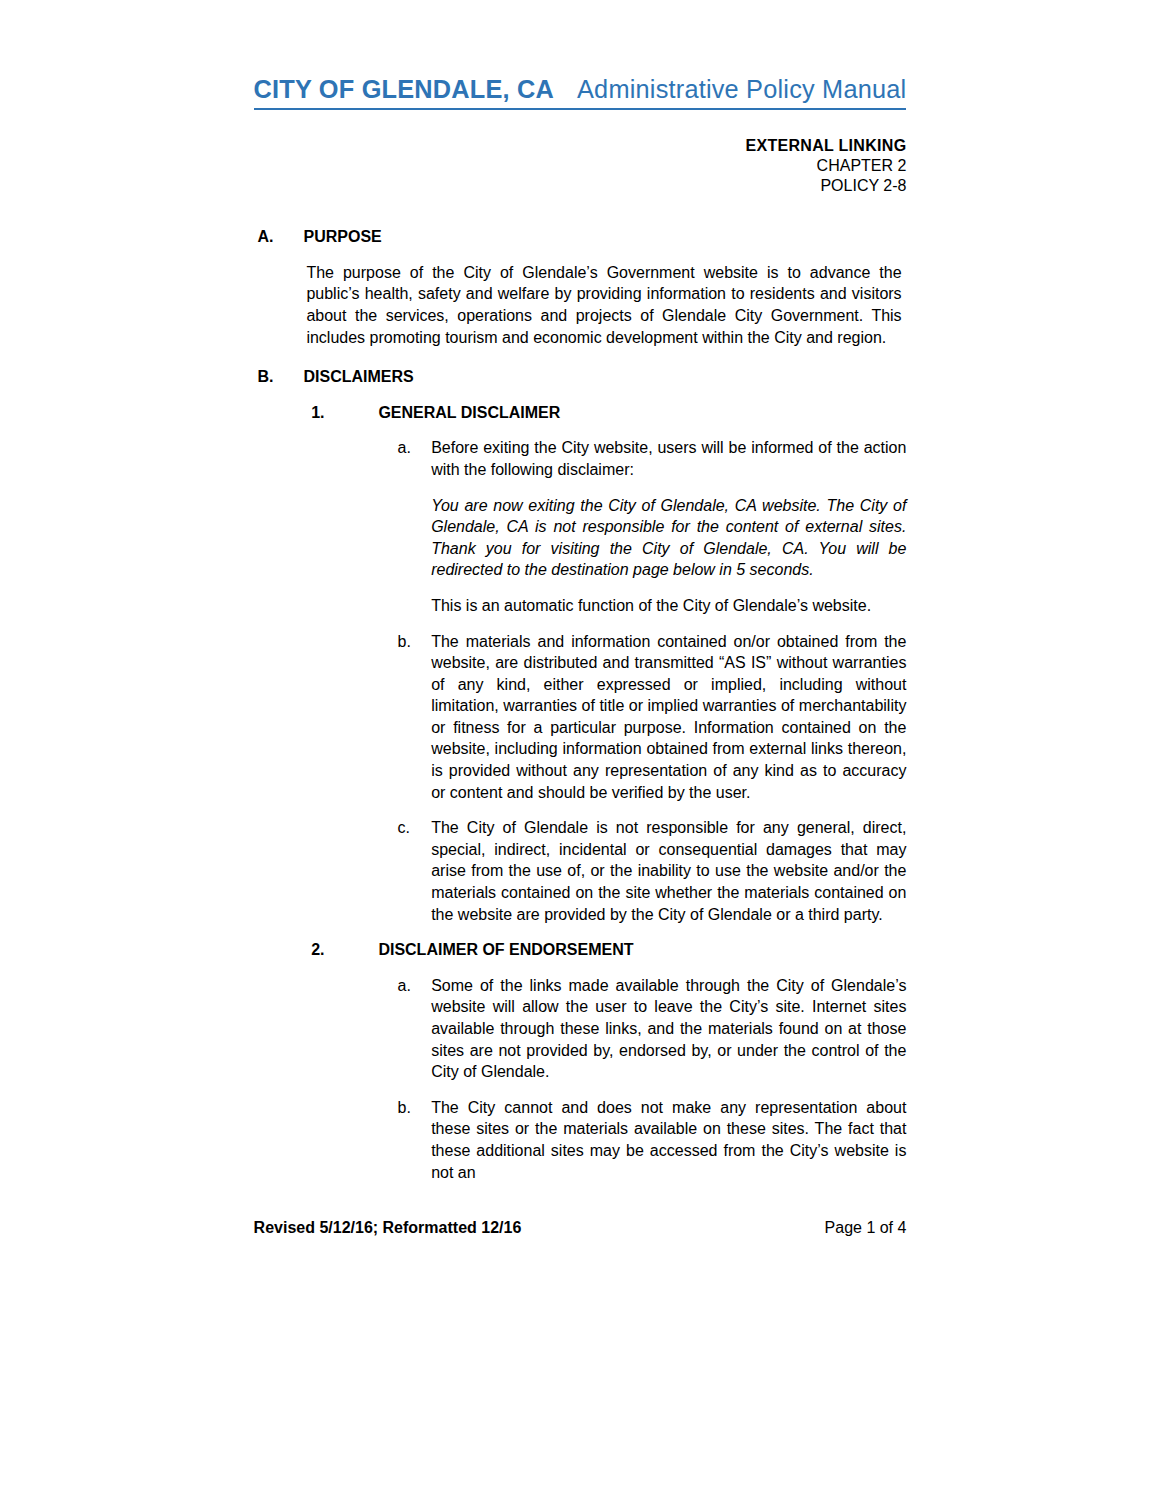CITY OF GLENDALE, CA Administrative Policy Manual
EXTERNAL LINKING
CHAPTER 2
POLICY 2-8
A. PURPOSE
The purpose of the City of Glendale’s Government website is to advance the public’s health, safety and welfare by providing information to residents and visitors about the services, operations and projects of Glendale City Government. This includes promoting tourism and economic development within the City and region.
B. DISCLAIMERS
1. GENERAL DISCLAIMER
a.
Before exiting the City website, users will be informed of the action with the following disclaimer:
You are now exiting the City of Glendale, CA website. The City of Glendale, CA is not responsible for the content of external sites. Thank you for visiting the City of Glendale, CA. You will be redirected to the destination page below in 5 seconds.
This is an automatic function of the City of Glendale’s website.
b.
The materials and information contained on/or obtained from the website, are distributed and transmitted “AS IS” without warranties of any kind, either expressed or implied, including without limitation, warranties of title or implied warranties of merchantability or fitness for a particular purpose. Information contained on the website, including information obtained from external links thereon, is provided without any representation of any kind as to accuracy or content and should be verified by the user.
c.
The City of Glendale is not responsible for any general, direct, special, indirect, incidental or consequential damages that may arise from the use of, or the inability to use the website and/or the materials contained on the site whether the materials contained on the website are provided by the City of Glendale or a third party.
2. DISCLAIMER OF ENDORSEMENT
a.
Some of the links made available through the City of Glendale’s website will allow the user to leave the City’s site. Internet sites available through these links, and the materials found on at those sites are not provided by, endorsed by, or under the control of the City of Glendale.
b.
The City cannot and does not make any representation about these sites or the materials available on these sites. The fact that these additional sites may be accessed from the City’s website is not an
Revised 5/12/16; Reformatted 12/16 Page 1 of 4